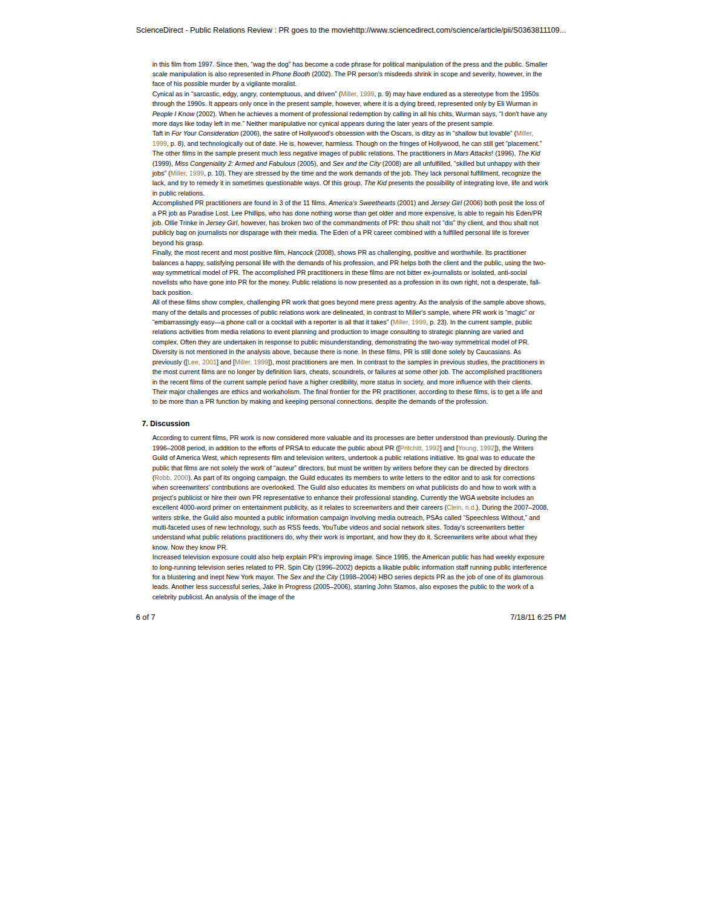ScienceDirect - Public Relations Review : PR goes to the movie...
http://www.sciencedirect.com/science/article/pii/S0363811109...
in this film from 1997. Since then, “wag the dog” has become a code phrase for political manipulation of the press and the public. Smaller scale manipulation is also represented in Phone Booth (2002). The PR person's misdeeds shrink in scope and severity, however, in the face of his possible murder by a vigilante moralist.
Cynical as in “sarcastic, edgy, angry, contemptuous, and driven” (Miller, 1999, p. 9) may have endured as a stereotype from the 1950s through the 1990s. It appears only once in the present sample, however, where it is a dying breed, represented only by Eli Wurman in People I Know (2002). When he achieves a moment of professional redemption by calling in all his chits, Wurman says, “I don't have any more days like today left in me.” Neither manipulative nor cynical appears during the later years of the present sample.
Taft in For Your Consideration (2006), the satire of Hollywood's obsession with the Oscars, is ditzy as in “shallow but lovable” (Miller, 1999, p. 8), and technologically out of date. He is, however, harmless. Though on the fringes of Hollywood, he can still get “placement.”
The other films in the sample present much less negative images of public relations. The practitioners in Mars Attacks! (1996), The Kid (1999), Miss Congeniality 2: Armed and Fabulous (2005), and Sex and the City (2008) are all unfulfilled, “skilled but unhappy with their jobs” (Miller, 1999, p. 10). They are stressed by the time and the work demands of the job. They lack personal fulfillment, recognize the lack, and try to remedy it in sometimes questionable ways. Of this group, The Kid presents the possibility of integrating love, life and work in public relations.
Accomplished PR practitioners are found in 3 of the 11 films. America's Sweethearts (2001) and Jersey Girl (2006) both posit the loss of a PR job as Paradise Lost. Lee Phillips, who has done nothing worse than get older and more expensive, is able to regain his Eden/PR job. Ollie Trinke in Jersey Girl, however, has broken two of the commandments of PR: thou shalt not “dis” thy client, and thou shalt not publicly bag on journalists nor disparage with their media. The Eden of a PR career combined with a fulfilled personal life is forever beyond his grasp.
Finally, the most recent and most positive film, Hancock (2008), shows PR as challenging, positive and worthwhile. Its practitioner balances a happy, satisfying personal life with the demands of his profession, and PR helps both the client and the public, using the two-way symmetrical model of PR. The accomplished PR practitioners in these films are not bitter ex-journalists or isolated, anti-social novelists who have gone into PR for the money. Public relations is now presented as a profession in its own right, not a desperate, fall-back position.
All of these films show complex, challenging PR work that goes beyond mere press agentry. As the analysis of the sample above shows, many of the details and processes of public relations work are delineated, in contrast to Miller's sample, where PR work is “magic” or “embarrassingly easy—a phone call or a cocktail with a reporter is all that it takes” (Miller, 1999, p. 23). In the current sample, public relations activities from media relations to event planning and production to image consulting to strategic planning are varied and complex. Often they are undertaken in response to public misunderstanding, demonstrating the two-way symmetrical model of PR.
Diversity is not mentioned in the analysis above, because there is none. In these films, PR is still done solely by Caucasians. As previously ([Lee, 2001] and [Miller, 1999]), most practitioners are men. In contrast to the samples in previous studies, the practitioners in the most current films are no longer by definition liars, cheats, scoundrels, or failures at some other job. The accomplished practitioners in the recent films of the current sample period have a higher credibility, more status in society, and more influence with their clients. Their major challenges are ethics and workaholism. The final frontier for the PR practitioner, according to these films, is to get a life and to be more than a PR function by making and keeping personal connections, despite the demands of the profession.
7. Discussion
According to current films, PR work is now considered more valuable and its processes are better understood than previously. During the 1996–2008 period, in addition to the efforts of PRSA to educate the public about PR ([Pritchitt, 1992] and [Young, 1992]), the Writers Guild of America West, which represents film and television writers, undertook a public relations initiative. Its goal was to educate the public that films are not solely the work of “auteur” directors, but must be written by writers before they can be directed by directors (Robb, 2000). As part of its ongoing campaign, the Guild educates its members to write letters to the editor and to ask for corrections when screenwriters' contributions are overlooked. The Guild also educates its members on what publicists do and how to work with a project's publicist or hire their own PR representative to enhance their professional standing. Currently the WGA website includes an excellent 4000-word primer on entertainment publicity, as it relates to screenwriters and their careers (Clein, n.d.). During the 2007–2008, writers strike, the Guild also mounted a public information campaign involving media outreach, PSAs called “Speechless Without,” and multi-faceted uses of new technology, such as RSS feeds, YouTube videos and social network sites. Today's screenwriters better understand what public relations practitioners do, why their work is important, and how they do it. Screenwriters write about what they know. Now they know PR.
Increased television exposure could also help explain PR's improving image. Since 1995, the American public has had weekly exposure to long-running television series related to PR. Spin City (1996–2002) depicts a likable public information staff running public interference for a blustering and inept New York mayor. The Sex and the City (1998–2004) HBO series depicts PR as the job of one of its glamorous leads. Another less successful series, Jake in Progress (2005–2006), starring John Stamos, also exposes the public to the work of a celebrity publicist. An analysis of the image of the
6 of 7
7/18/11 6:25 PM